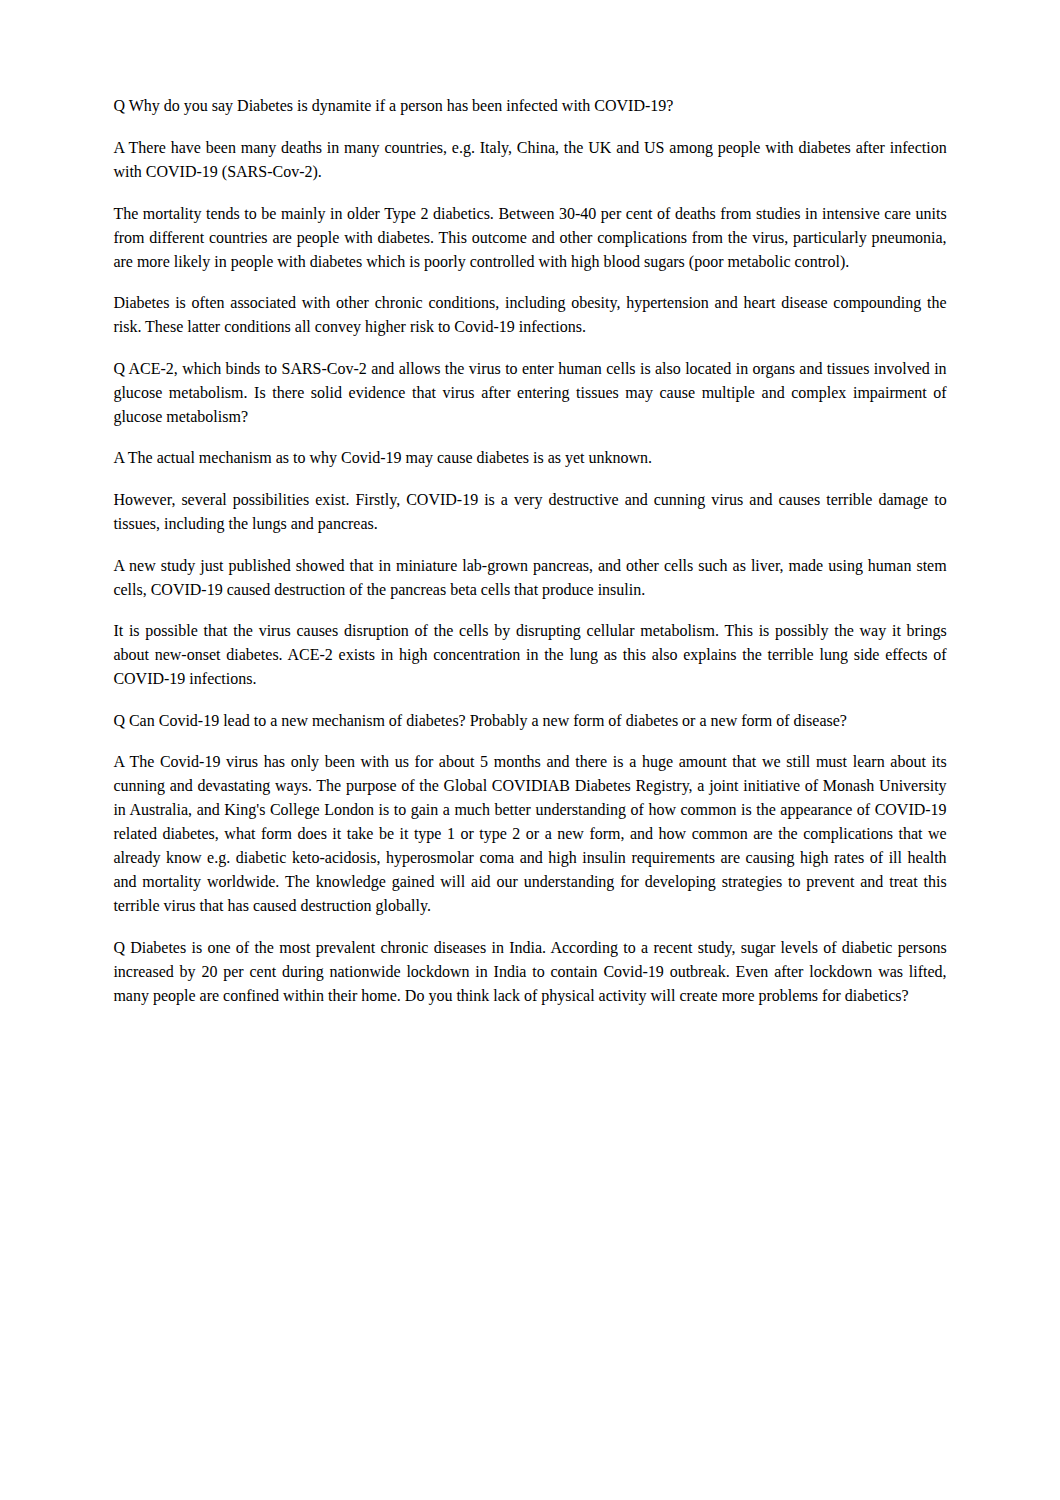Q Why do you say Diabetes is dynamite if a person has been infected with COVID-19?
A There have been many deaths in many countries, e.g. Italy, China, the UK and US among people with diabetes after infection with COVID-19 (SARS-Cov-2).
The mortality tends to be mainly in older Type 2 diabetics. Between 30-40 per cent of deaths from studies in intensive care units from different countries are people with diabetes. This outcome and other complications from the virus, particularly pneumonia, are more likely in people with diabetes which is poorly controlled with high blood sugars (poor metabolic control).
Diabetes is often associated with other chronic conditions, including obesity, hypertension and heart disease compounding the risk. These latter conditions all convey higher risk to Covid-19 infections.
Q ACE-2, which binds to SARS-Cov-2 and allows the virus to enter human cells is also located in organs and tissues involved in glucose metabolism. Is there solid evidence that virus after entering tissues may cause multiple and complex impairment of glucose metabolism?
A The actual mechanism as to why Covid-19 may cause diabetes is as yet unknown.
However, several possibilities exist. Firstly, COVID-19 is a very destructive and cunning virus and causes terrible damage to tissues, including the lungs and pancreas.
A new study just published showed that in miniature lab-grown pancreas, and other cells such as liver, made using human stem cells, COVID-19 caused destruction of the pancreas beta cells that produce insulin.
It is possible that the virus causes disruption of the cells by disrupting cellular metabolism. This is possibly the way it brings about new-onset diabetes. ACE-2 exists in high concentration in the lung as this also explains the terrible lung side effects of COVID-19 infections.
Q Can Covid-19 lead to a new mechanism of diabetes? Probably a new form of diabetes or a new form of disease?
A The Covid-19 virus has only been with us for about 5 months and there is a huge amount that we still must learn about its cunning and devastating ways. The purpose of the Global COVIDIAB Diabetes Registry, a joint initiative of Monash University in Australia, and King's College London is to gain a much better understanding of how common is the appearance of COVID-19 related diabetes, what form does it take be it type 1 or type 2 or a new form, and how common are the complications that we already know e.g. diabetic keto-acidosis, hyperosmolar coma and high insulin requirements are causing high rates of ill health and mortality worldwide. The knowledge gained will aid our understanding for developing strategies to prevent and treat this terrible virus that has caused destruction globally.
Q Diabetes is one of the most prevalent chronic diseases in India. According to a recent study, sugar levels of diabetic persons increased by 20 per cent during nationwide lockdown in India to contain Covid-19 outbreak. Even after lockdown was lifted, many people are confined within their home. Do you think lack of physical activity will create more problems for diabetics?